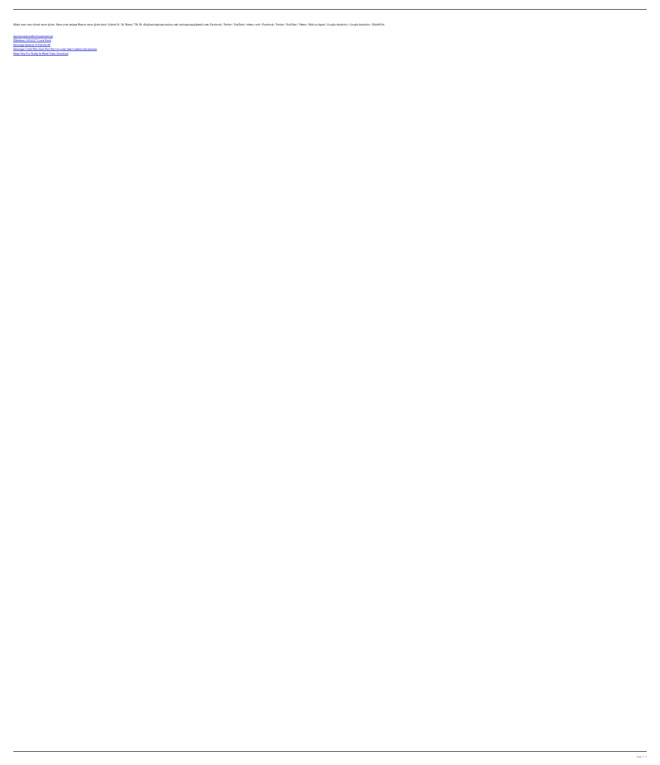Make your own virtual snow globe. Share your unique Bancre snow globe here! Gabriel K. 30. Bansi; 736 29; dlb@nationgroup-nation.com; nationgroup@gmail.com; Facebook | Twitter | YouTube | vimeo; web | Facebook | Twitter | YouTube | Vimeo | Mail.ru Agent | Google Analytics | Google Analytics | fffad4f19a
kjstartewindows8activatedownload
EMedison 1.03.0127 Crack Patch
Descargar Redical 23 Full102 84
Descargar Crash Nitro Kart Para Psp Cso-case| Jane Country todo practice
Make Way For Noddy In Hindi Video Download
page 2 / 2